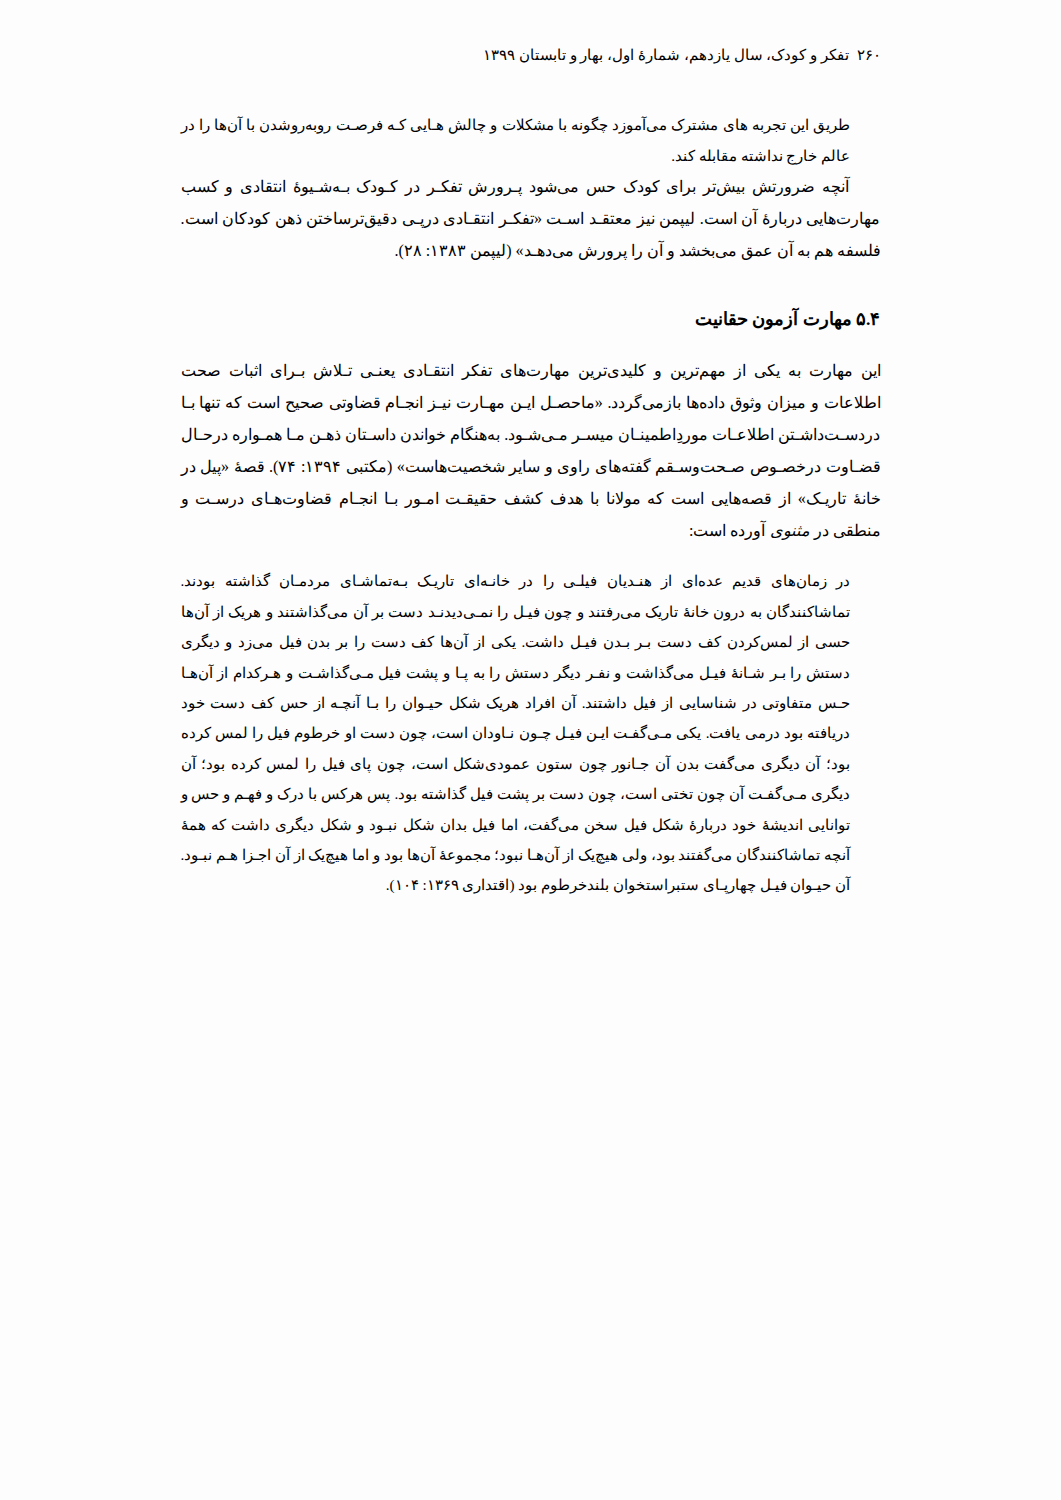۲۶۰ تفکر و کودک، سال یازدهم، شمارهٔ اول، بهار و تابستان ۱۳۹۹
طریق این تجربه های مشترک می‌آموزد چگونه با مشکلات و چالش هـایی کـه فرصـت روبه‌روشدن با آن‌ها را در عالم خارج نداشته مقابله کند.
آنچه ضرورتش بیش‌تر برای کودک حس می‌شود پـرورش تفکـر در کـودک بـه‌شـیوهٔ انتقادی و کسب مهارت‌هایی دربارهٔ آن است. لیپمن نیز معتقـد اسـت «تفکـر انتقـادی درپـی دقیق‌ترساختن ذهن کودکان است. فلسفه هم به آن عمق می‌بخشد و آن را پرورش می‌دهـد» (لیپمن ۱۳۸۳: ۲۸).
۵.۴ مهارت آزمون حقانیت
این مهارت به یکی از مهم‌ترین و کلیدی‌ترین مهارت‌های تفکر انتقـادی یعنـی تـلاش بـرای اثبات صحت اطلاعات و میزان وثوق داده‌ها بازمی‌گردد. «ماحصـل ایـن مهـارت نیـز انجـام قضاوتی صحیح است که تنها بـا دردسـت‌داشـتن اطلاعـات موردِاطمینـان میسـر مـی‌شـود. به‌هنگام خواندن داسـتان ذهـن مـا همـواره درحـال قضـاوت درخصـوص صـحت‌وسـقم گفته‌های راوی و سایر شخصیت‌هاست» (مکتبی ۱۳۹۴: ۷۴). قصهٔ «پیل در خانهٔ تاریـک» از قصه‌هایی است که مولانا با هدف کشف حقیقـت امـور بـا انجـام قضاوت‌هـای درسـت و منطقی در مثنوی آورده است:
در زمان‌های قدیم عده‌ای از هنـدیان فیلـی را در خانـه‌ای تاریـک بـه‌تماشـای مردمـان گذاشته بودند. تماشاکنندگان به درون خانهٔ تاریک می‌رفتند و چون فیـل را نمـی‌دیدنـد دست بر آن می‌گذاشتند و هریک از آن‌ها حسی از لمس‌کردن کف دست بـر بـدن فیـل داشت. یکی از آن‌ها کف دست را بر بدن فیل می‌زد و دیگری دستش را بـر شـانهٔ فیـل می‌گذاشت و نفـر دیگر دستش را به پـا و پشت فیل مـی‌گذاشـت و هـرکدام از آن‌هـا حـس متفاوتی در شناسایی از فیل داشتند. آن افراد هریک شکل حیـوان را بـا آنچـه از حس کف دست خود دریافته بود درمی یافت. یکی مـی‌گفـت ایـن فیـل چـون نـاودان است، چون دست او خرطوم فیل را لمس کرده بود؛ آن دیگری می‌گفت بدن آن جـانور چون ستون عمودی‌شکل است، چون پای فیل را لمس کرده بود؛ آن دیگری مـی‌گفـت آن چون تختی است، چون دست بر پشت فیل گذاشته بود. پس هرکس با درک و فهـم و حس و توانایی اندیشهٔ خود دربارهٔ شکل فیل سخن می‌گفت، اما فیل بدان شکل نبـود و شکل دیگری داشت که همهٔ آنچه تماشاکنندگان می‌گفتند بود، ولی هیچ‌یک از آن‌هـا نبود؛ مجموعهٔ آن‌ها بود و اما هیچ‌یک از آن اجـزا هـم نبـود. آن حیـوان فیـل چهارپـای ستبراستخوان بلندخرطوم بود (اقتداری ۱۳۶۹: ۱۰۴).